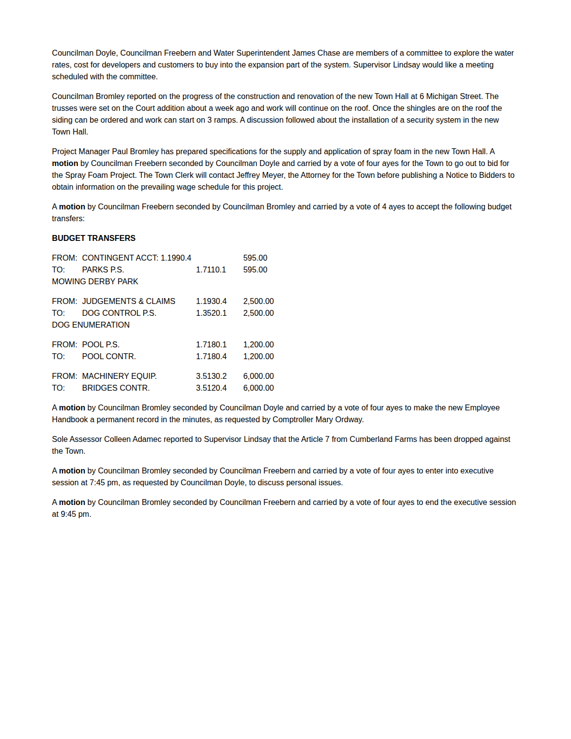Councilman Doyle, Councilman Freebern and Water Superintendent James Chase are members of a committee to explore the water rates, cost for developers and customers to buy into the expansion part of the system. Supervisor Lindsay would like a meeting scheduled with the committee.
Councilman Bromley reported on the progress of the construction and renovation of the new Town Hall at 6 Michigan Street. The trusses were set on the Court addition about a week ago and work will continue on the roof. Once the shingles are on the roof the siding can be ordered and work can start on 3 ramps. A discussion followed about the installation of a security system in the new Town Hall.
Project Manager Paul Bromley has prepared specifications for the supply and application of spray foam in the new Town Hall. A motion by Councilman Freebern seconded by Councilman Doyle and carried by a vote of four ayes for the Town to go out to bid for the Spray Foam Project. The Town Clerk will contact Jeffrey Meyer, the Attorney for the Town before publishing a Notice to Bidders to obtain information on the prevailing wage schedule for this project.
A motion by Councilman Freebern seconded by Councilman Bromley and carried by a vote of 4 ayes to accept the following budget transfers:
BUDGET TRANSFERS
| FROM: | CONTINGENT ACCT: 1.1990.4 | | 595.00 |
| TO: | PARKS P.S. | 1.7110.1 | 595.00 |
| MOWING DERBY PARK |
| FROM: | JUDGEMENTS & CLAIMS | 1.1930.4 | 2,500.00 |
| TO: | DOG CONTROL P.S. | 1.3520.1 | 2,500.00 |
| DOG ENUMERATION |
| FROM: | POOL P.S. | 1.7180.1 | 1,200.00 |
| TO: | POOL CONTR. | 1.7180.4 | 1,200.00 |
| FROM: | MACHINERY EQUIP. | 3.5130.2 | 6,000.00 |
| TO: | BRIDGES CONTR. | 3.5120.4 | 6,000.00 |
A motion by Councilman Bromley seconded by Councilman Doyle and carried by a vote of four ayes to make the new Employee Handbook a permanent record in the minutes, as requested by Comptroller Mary Ordway.
Sole Assessor Colleen Adamec reported to Supervisor Lindsay that the Article 7 from Cumberland Farms has been dropped against the Town.
A motion by Councilman Bromley seconded by Councilman Freebern and carried by a vote of four ayes to enter into executive session at 7:45 pm, as requested by Councilman Doyle, to discuss personal issues.
A motion by Councilman Bromley seconded by Councilman Freebern and carried by a vote of four ayes to end the executive session at 9:45 pm.